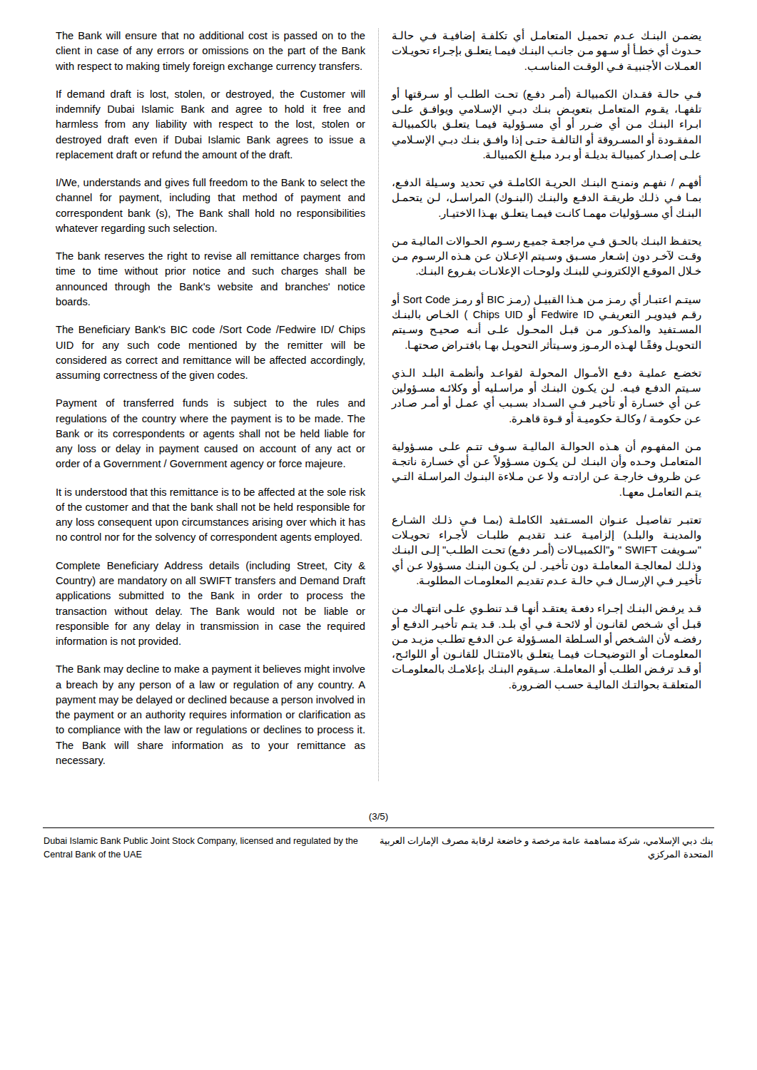| The Bank will ensure that no additional cost is passed on to the client in case of any errors or omissions on the part of the Bank with respect to making timely foreign exchange currency transfers. If demand draft is lost, stolen, or destroyed, the Customer will indemnify Dubai Islamic Bank and agree to hold it free and harmless from any liability with respect to the lost, stolen or destroyed draft even if Dubai Islamic Bank agrees to issue a replacement draft or refund the amount of the draft. I/We, understands and gives full freedom to the Bank to select the channel for payment, including that method of payment and correspondent bank (s), The Bank shall hold no responsibilities whatever regarding such selection. The bank reserves the right to revise all remittance charges from time to time without prior notice and such charges shall be announced through the Bank's website and branches' notice boards. The Beneficiary Bank's BIC code /Sort Code /Fedwire ID/ Chips UID for any such code mentioned by the remitter will be considered as correct and remittance will be affected accordingly, assuming correctness of the given codes. Payment of transferred funds is subject to the rules and regulations of the country where the payment is to be made. The Bank or its correspondents or agents shall not be held liable for any loss or delay in payment caused on account of any act or order of a Government / Government agency or force majeure. It is understood that this remittance is to be affected at the sole risk of the customer and that the bank shall not be held responsible for any loss consequent upon circumstances arising over which it has no control nor for the solvency of correspondent agents employed. Complete Beneficiary Address details (including Street, City & Country) are mandatory on all SWIFT transfers and Demand Draft applications submitted to the Bank in order to process the transaction without delay. The Bank would not be liable or responsible for any delay in transmission in case the required information is not provided. The Bank may decline to make a payment it believes might involve a breach by any person of a law or regulation of any country. A payment may be delayed or declined because a person involved in the payment or an authority requires information or clarification as to compliance with the law or regulations or declines to process it. The Bank will share information as to your remittance as necessary. | يضمـن البنـك عـدم تحميـل المتعامـل أي تكلفـة إضافيـة فـي حالـة حـدوث أي خطـأ أو سـهو مـن جانـب البنـك فيمـا يتعلـق بإجـراء تحويـلات العمـلات الأجنبيـة فـي الوقـت المناسـب. فـي حالـة فقـدان الكمبيالـة (أمـر دفـع) تحـت الطلـب أو سـرقتها أو تلفهـا، يقـوم المتعامـل بتعويـض بنـك دبـي الإسـلامي ويوافـق علـى ابـراء البنـك مـن أي ضـرر أو أي مسـؤولية فيمـا يتعلـق بالكمبيالـة المفقـودة أو المسـروقة أو التالفـة حتـى إذا وافـق بنـك دبـي الإسـلامي علـى إصـدار كمبيالـة بديلـة أو بـرد مبلـغ الكمبيالـة. أفهـم / نفهـم ونمنـح البنـك الحريـة الكاملـة في تحديد وسـيلة الدفـع، بمـا فـي ذلـك طريقـة الدفـع والبنـك (البنـوك) المراسـل، لـن يتحمـل البنـك أي مسـؤوليات مهمـا كانـت فيمـا يتعلـق بهـذا الاختيـار. يحتفـظ البنـك بالحـق فـي مراجعـة جميـع رسـوم الحـوالات الماليـة مـن وقـت لآخـر دون إشـعار مسـبق وسـيتم الإعـلان عـن هـذه الرسـوم مـن خـلال الموقـع الإلكترونـي للبنـك ولوحـات الإعلانـات بفـروع البنـك. سيتـم اعتبـار أي رمـز مـن هـذا القبيـل (رمـز BIC أو رمـز Sort Code أو رقـم فيدويـر التعريفـي Fedwire ID أو Chips UID ) الخـاص بالبنـك المسـتفيد والمذكـور مـن قبـل المحـول علـى أنـه صحيـح وسـيتم التحويـل وفقًـا لهـذه الرمـوز وسـيتأثر التحويـل بهـا بافتـراض صحتهـا. تخضـع عمليـة دفـع الأمـوال المحولـة لقواعـد وأنظمـة البلـد الـذي سـيتم الدفـع فيـه. لـن يكـون البنـك أو مراسـليه أو وكلائـه مسـؤولين عـن أي خسـارة أو تأخيـر فـي السـداد بسـبب أي عمـل أو أمـر صـادر عـن حكومـة / وكالـة حكوميـة أو قـوة قاهـرة. مـن المفهـوم أن هـذه الحوالـة الماليـة سـوف تتـم علـى مسـؤولية المتعامـل وحـده وأن البنـك لـن يكـون مسـؤولاً عـن أي خسـارة ناتجـة عـن ظـروف خارجـة عـن ارادتـه ولا عـن مـلاءة البنـوك المراسـلة التـي يتـم التعامـل معهـا. تعتبـر تفاصيـل عنـوان المسـتفيد الكاملـة (بمـا فـي ذلـك الشـارع والمدينـة والبلـد) إلزاميـة عنـد تقديـم طلبـات لأجـراء تحويـلات "سـويفت SWIFT " و"الكمبيـالات (أمـر دفـع) تحـت الطلـب" إلـى البنـك وذلـك لمعالجـة المعاملـة دون تأخيـر. لـن يكـون البنـك مسـؤولا عـن أي تأخيـر فـي الإرسـال فـي حالـة عـدم تقديـم المعلومـات المطلوبـة. قـد يرفـض البنـك إجـراء دفعـة يعتقـد أنهـا قـد تنطـوي علـى انتهـاك مـن قبـل أي شـخص لقانـون أو لائحـة فـي أي بلـد. قـد يتـم تأخيـر الدفـع أو رفضـه لأن الشـخص أو السـلطة المسـؤولة عـن الدفـع تطلـب مزيـد مـن المعلومـات أو التوضيحـات فيمـا يتعلـق بالامتثـال للقانـون أو اللوائـح، أو قـد ترفـض الطلـب أو المعاملـة. سـيقوم البنـك بإعلامـك بالمعلومـات المتعلقـة بحوالتـك الماليـة حسـب الضـرورة. |
(3/5)
| Dubai Islamic Bank Public Joint Stock Company, licensed and regulated by the Central Bank of the UAE | بنك دبي الإسلامي، شركة مساهمة عامة مرخصة و خاضعة لرقابة مصرف الإمارات العربية المتحدة المركزي |